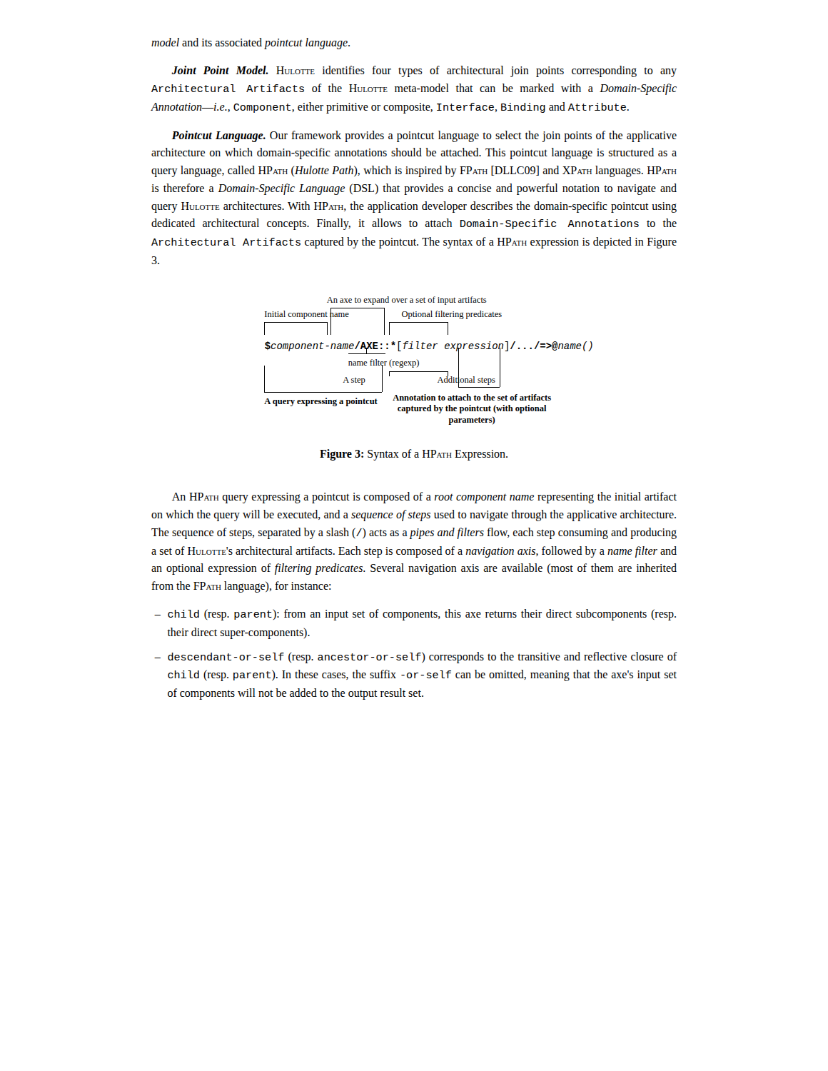model and its associated pointcut language.
Joint Point Model. Hulotte identifies four types of architectural join points corresponding to any Architectural Artifacts of the Hulotte meta-model that can be marked with a Domain-Specific Annotation—i.e., Component, either primitive or composite, Interface, Binding and Attribute.
Pointcut Language. Our framework provides a pointcut language to select the join points of the applicative architecture on which domain-specific annotations should be attached. This pointcut language is structured as a query language, called HPath (Hulotte Path), which is inspired by FPath [DLLC09] and XPath languages. HPath is therefore a Domain-Specific Language (DSL) that provides a concise and powerful notation to navigate and query Hulotte architectures. With HPath, the application developer describes the domain-specific pointcut using dedicated architectural concepts. Finally, it allows to attach Domain-Specific Annotations to the Architectural Artifacts captured by the pointcut. The syntax of a HPath expression is depicted in Figure 3.
An axe to expand over a set of input artifacts
Initial component name
Optional filtering predicates
$component-name/AXE::*[filter expression]/.../=>@name()
name filter (regexp)
A step
Additional steps
A query expressing a pointcut
Annotation to attach to the set of artifacts
captured by the pointcut (with optional parameters)
Figure 3: Syntax of a HPath Expression.
An HPath query expressing a pointcut is composed of a root component name representing the initial artifact on which the query will be executed, and a sequence of steps used to navigate through the applicative architecture. The sequence of steps, separated by a slash (/) acts as a pipes and filters flow, each step consuming and producing a set of Hulotte's architectural artifacts. Each step is composed of a navigation axis, followed by a name filter and an optional expression of filtering predicates. Several navigation axis are available (most of them are inherited from the FPath language), for instance:
child (resp. parent): from an input set of components, this axe returns their direct subcomponents (resp. their direct super-components).
descendant-or-self (resp. ancestor-or-self) corresponds to the transitive and reflective closure of child (resp. parent). In these cases, the suffix -or-self can be omitted, meaning that the axe's input set of components will not be added to the output result set.